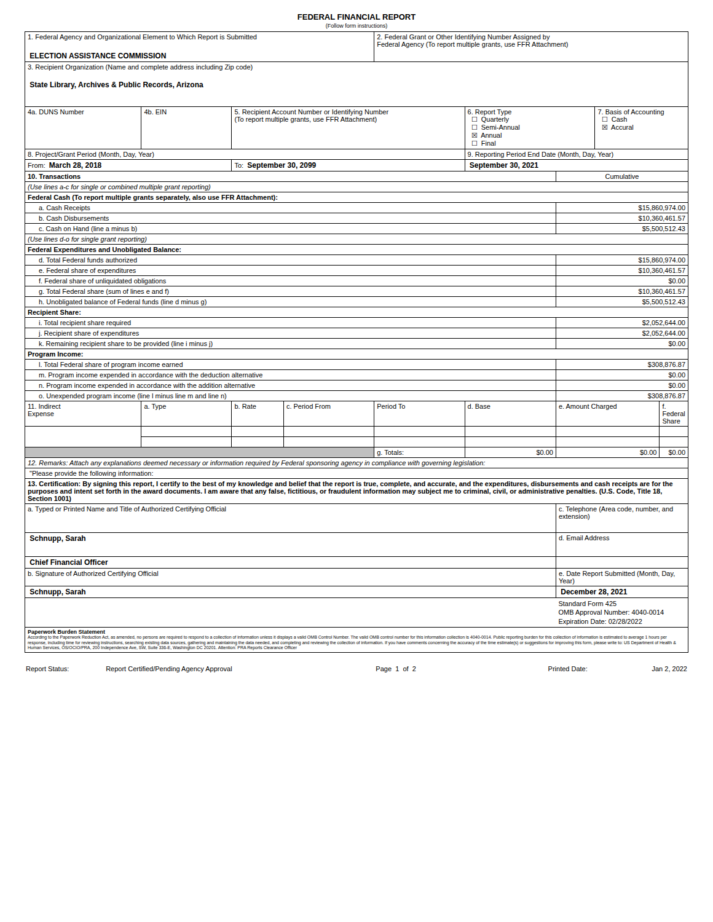FEDERAL FINANCIAL REPORT
(Follow form instructions)
| 1. Federal Agency and Organizational Element to Which Report is Submitted ELECTION ASSISTANCE COMMISSION | 2. Federal Grant or Other Identifying Number Assigned by Federal Agency (To report multiple grants, use FFR Attachment) |
| 3. Recipient Organization (Name and complete address including Zip code) State Library, Archives & Public Records, Arizona |
| 4a. DUNS Number | 4b. EIN | 5. Recipient Account Number or Identifying Number (To report multiple grants, use FFR Attachment) | 6. Report Type ☐ Quarterly ☐ Semi-Annual ☒ Annual ☐ Final | 7. Basis of Accounting ☐ Cash ☒ Accural |
| 8. Project/Grant Period (Month, Day, Year) | 9. Reporting Period End Date (Month, Day, Year) |
| From: March 28, 2018 | To: September 30, 2099 | September 30, 2021 |
| 10. Transactions | Cumulative |
| (Use lines a-c for single or combined multiple grant reporting) |
| Federal Cash (To report multiple grants separately, also use FFR Attachment): |
| a. Cash Receipts | $15,860,974.00 |
| b. Cash Disbursements | $10,360,461.57 |
| c. Cash on Hand (line a minus b) | $5,500,512.43 |
| (Use lines d-o for single grant reporting) |
| Federal Expenditures and Unobligated Balance: |
| d. Total Federal funds authorized | $15,860,974.00 |
| e. Federal share of expenditures | $10,360,461.57 |
| f. Federal share of unliquidated obligations | $0.00 |
| g. Total Federal share (sum of lines e and f) | $10,360,461.57 |
| h. Unobligated balance of Federal funds (line d minus g) | $5,500,512.43 |
| Recipient Share: |
| i. Total recipient share required | $2,052,644.00 |
| j. Recipient share of expenditures | $2,052,644.00 |
| k. Remaining recipient share to be provided (line i minus j) | $0.00 |
| Program Income: |
| l. Total Federal share of program income earned | $308,876.87 |
| m. Program income expended in accordance with the deduction alternative | $0.00 |
| n. Program income expended in accordance with the addition alternative | $0.00 |
| o. Unexpended program income (line l minus line m and line n) | $308,876.87 |
| 11. Indirect Expense | a. Type | b. Rate | c. Period From | Period To | d. Base | e. Amount Charged | f. Federal Share |
| | g. Totals: | $0.00 | $0.00 | $0.00 |
| 12. Remarks: Attach any explanations deemed necessary or information required by Federal sponsoring agency in compliance with governing legislation: |
| "Please provide the following information: |
| 13. Certification: By signing this report, I certify to the best of my knowledge and belief that the report is true, complete, and accurate, and the expenditures, disbursements and cash receipts are for the purposes and intent set forth in the award documents. I am aware that any false, fictitious, or fraudulent information may subject me to criminal, civil, or administrative penalties. (U.S. Code, Title 18, Section 1001) |
| a. Typed or Printed Name and Title of Authorized Certifying Official | c. Telephone (Area code, number, and extension) |
| Schnupp, Sarah | d. Email Address |
| Chief Financial Officer | |
| b. Signature of Authorized Certifying Official | e. Date Report Submitted (Month, Day, Year) |
| Schnupp, Sarah | December 28, 2021 |
| | Standard Form 425 OMB Approval Number: 4040-0014 Expiration Date: 02/28/2022 |
| Paperwork Burden Statement According to the Paperwork Reduction Act, as amended, no persons are required to respond to a collection of information unless it displays a valid OMB Control Number. The valid OMB control number for this information collection is 4040-0014. Public reporting burden for this collection of information is estimated to average 1 hours per response, including time for reviewing instructions, searching existing data sources, gathering and maintaining the data needed, and completing and reviewing the collection of information. If you have comments concerning the accuracy of the time estimate(s) or suggestions for improving this form, please write to: US Department of Health & Human Services, OS/OCIO/PRA, 200 Independence Ave, SW, Suite 336-E, Washington DC 20201. Attention: PRA Reports Clearance Officer |
| Report Status: | Report Certified/Pending Agency Approval | Page 1 of 2 | Printed Date: | Jan 2, 2022 |